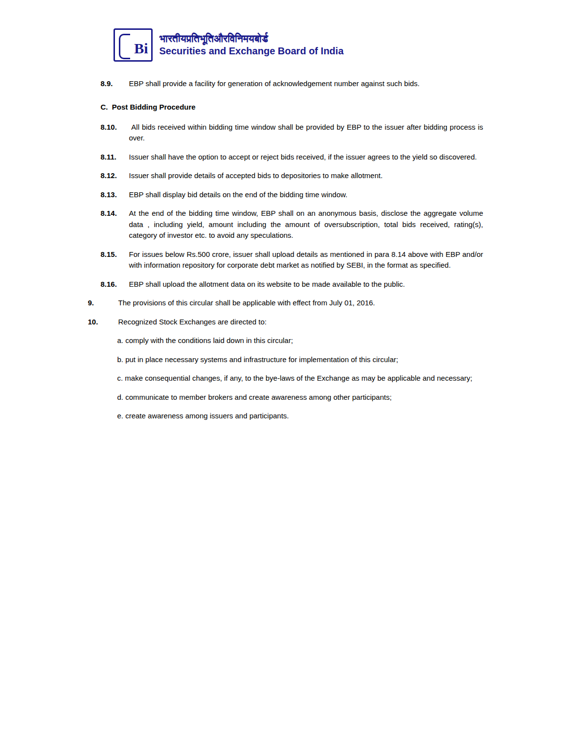भारतीयप्रतिभूतिऔरविनिमयबोर्ड
Securities and Exchange Board of India
8.9. EBP shall provide a facility for generation of acknowledgement number against such bids.
C. Post Bidding Procedure
8.10. All bids received within bidding time window shall be provided by EBP to the issuer after bidding process is over.
8.11. Issuer shall have the option to accept or reject bids received, if the issuer agrees to the yield so discovered.
8.12. Issuer shall provide details of accepted bids to depositories to make allotment.
8.13. EBP shall display bid details on the end of the bidding time window.
8.14. At the end of the bidding time window, EBP shall on an anonymous basis, disclose the aggregate volume data , including yield, amount including the amount of oversubscription, total bids received, rating(s), category of investor etc. to avoid any speculations.
8.15. For issues below Rs.500 crore, issuer shall upload details as mentioned in para 8.14 above with EBP and/or with information repository for corporate debt market as notified by SEBI, in the format as specified.
8.16. EBP shall upload the allotment data on its website to be made available to the public.
9. The provisions of this circular shall be applicable with effect from July 01, 2016.
10. Recognized Stock Exchanges are directed to:
a. comply with the conditions laid down in this circular;
b. put in place necessary systems and infrastructure for implementation of this circular;
c. make consequential changes, if any, to the bye-laws of the Exchange as may be applicable and necessary;
d. communicate to member brokers and create awareness among other participants;
e. create awareness among issuers and participants.